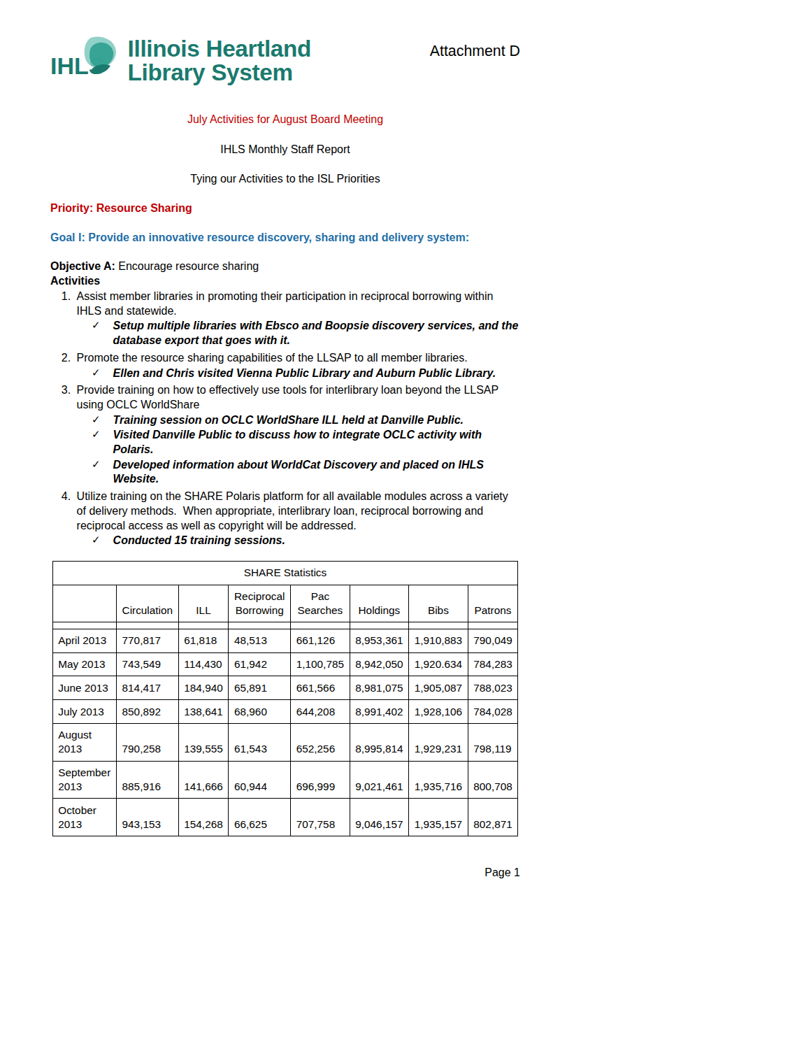IHLS
Illinois Heartland
Library System
Attachment D
July Activities for August Board Meeting
IHLS Monthly Staff Report
Tying our Activities to the ISL Priorities
Priority: Resource Sharing
Goal I: Provide an innovative resource discovery, sharing and delivery system:
Objective A: Encourage resource sharing
Activities
Assist member libraries in promoting their participation in reciprocal borrowing within IHLS and statewide.
Setup multiple libraries with Ebsco and Boopsie discovery services, and the database export that goes with it.
Promote the resource sharing capabilities of the LLSAP to all member libraries.
Ellen and Chris visited Vienna Public Library and Auburn Public Library.
Provide training on how to effectively use tools for interlibrary loan beyond the LLSAP using OCLC WorldShare
Training session on OCLC WorldShare ILL held at Danville Public.
Visited Danville Public to discuss how to integrate OCLC activity with Polaris.
Developed information about WorldCat Discovery and placed on IHLS Website.
Utilize training on the SHARE Polaris platform for all available modules across a variety of delivery methods. When appropriate, interlibrary loan, reciprocal borrowing and reciprocal access as well as copyright will be addressed.
Conducted 15 training sessions.
SHARE Statistics
| | Circulation | ILL | Reciprocal Borrowing | Pac Searches | Holdings | Bibs | Patrons |
| April 2013 | 770,817 | 61,818 | 48,513 | 661,126 | 8,953,361 | 1,910,883 | 790,049 |
| May 2013 | 743,549 | 114,430 | 61,942 | 1,100,785 | 8,942,050 | 1,920.634 | 784,283 |
| June 2013 | 814,417 | 184,940 | 65,891 | 661,566 | 8,981,075 | 1,905,087 | 788,023 |
| July 2013 | 850,892 | 138,641 | 68,960 | 644,208 | 8,991,402 | 1,928,106 | 784,028 |
| August 2013 | 790,258 | 139,555 | 61,543 | 652,256 | 8,995,814 | 1,929,231 | 798,119 |
| September 2013 | 885,916 | 141,666 | 60,944 | 696,999 | 9,021,461 | 1,935,716 | 800,708 |
| October 2013 | 943,153 | 154,268 | 66,625 | 707,758 | 9,046,157 | 1,935,157 | 802,871 |
Page 1